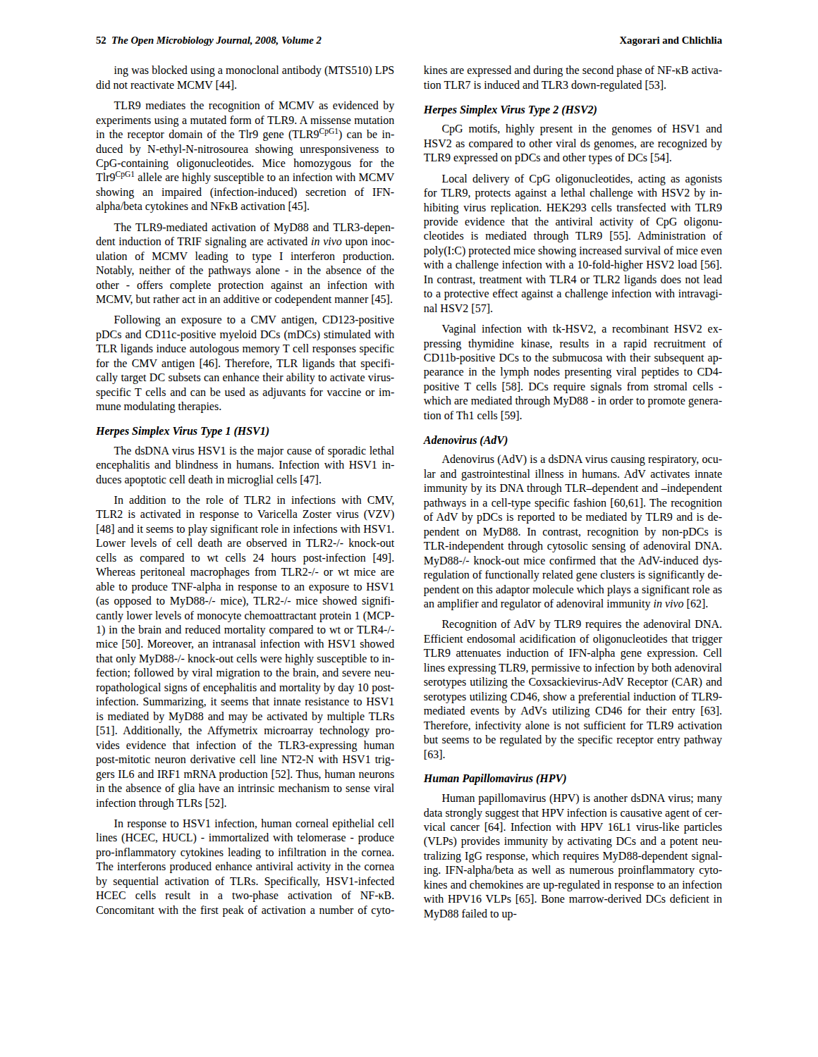52 The Open Microbiology Journal, 2008, Volume 2
Xagorari and Chlichlia
ing was blocked using a monoclonal antibody (MTS510) LPS did not reactivate MCMV [44].
TLR9 mediates the recognition of MCMV as evidenced by experiments using a mutated form of TLR9. A missense mutation in the receptor domain of the Tlr9 gene (TLR9CpG1) can be induced by N-ethyl-N-nitrosourea showing unresponsiveness to CpG-containing oligonucleotides. Mice homozygous for the Tlr9CpG1 allele are highly susceptible to an infection with MCMV showing an impaired (infection-induced) secretion of IFN-alpha/beta cytokines and NFκB activation [45].
The TLR9-mediated activation of MyD88 and TLR3-dependent induction of TRIF signaling are activated in vivo upon inoculation of MCMV leading to type I interferon production. Notably, neither of the pathways alone - in the absence of the other - offers complete protection against an infection with MCMV, but rather act in an additive or codependent manner [45].
Following an exposure to a CMV antigen, CD123-positive pDCs and CD11c-positive myeloid DCs (mDCs) stimulated with TLR ligands induce autologous memory T cell responses specific for the CMV antigen [46]. Therefore, TLR ligands that specifically target DC subsets can enhance their ability to activate virus-specific T cells and can be used as adjuvants for vaccine or immune modulating therapies.
Herpes Simplex Virus Type 1 (HSV1)
The dsDNA virus HSV1 is the major cause of sporadic lethal encephalitis and blindness in humans. Infection with HSV1 induces apoptotic cell death in microglial cells [47].
In addition to the role of TLR2 in infections with CMV, TLR2 is activated in response to Varicella Zoster virus (VZV) [48] and it seems to play significant role in infections with HSV1. Lower levels of cell death are observed in TLR2-/- knock-out cells as compared to wt cells 24 hours post-infection [49]. Whereas peritoneal macrophages from TLR2-/- or wt mice are able to produce TNF-alpha in response to an exposure to HSV1 (as opposed to MyD88-/- mice), TLR2-/- mice showed significantly lower levels of monocyte chemoattractant protein 1 (MCP-1) in the brain and reduced mortality compared to wt or TLR4-/- mice [50]. Moreover, an intranasal infection with HSV1 showed that only MyD88-/- knock-out cells were highly susceptible to infection; followed by viral migration to the brain, and severe neuropathological signs of encephalitis and mortality by day 10 post-infection. Summarizing, it seems that innate resistance to HSV1 is mediated by MyD88 and may be activated by multiple TLRs [51]. Additionally, the Affymetrix microarray technology provides evidence that infection of the TLR3-expressing human post-mitotic neuron derivative cell line NT2-N with HSV1 triggers IL6 and IRF1 mRNA production [52]. Thus, human neurons in the absence of glia have an intrinsic mechanism to sense viral infection through TLRs [52].
In response to HSV1 infection, human corneal epithelial cell lines (HCEC, HUCL) - immortalized with telomerase - produce pro-inflammatory cytokines leading to infiltration in the cornea. The interferons produced enhance antiviral activity in the cornea by sequential activation of TLRs. Specifically, HSV1-infected HCEC cells result in a two-phase activation of NF-κB. Concomitant with the first peak of activation a number of cytokines are expressed and during the second phase of NF-κB activation TLR7 is induced and TLR3 down-regulated [53].
Herpes Simplex Virus Type 2 (HSV2)
CpG motifs, highly present in the genomes of HSV1 and HSV2 as compared to other viral ds genomes, are recognized by TLR9 expressed on pDCs and other types of DCs [54].
Local delivery of CpG oligonucleotides, acting as agonists for TLR9, protects against a lethal challenge with HSV2 by inhibiting virus replication. HEK293 cells transfected with TLR9 provide evidence that the antiviral activity of CpG oligonucleotides is mediated through TLR9 [55]. Administration of poly(I:C) protected mice showing increased survival of mice even with a challenge infection with a 10-fold-higher HSV2 load [56]. In contrast, treatment with TLR4 or TLR2 ligands does not lead to a protective effect against a challenge infection with intravaginal HSV2 [57].
Vaginal infection with tk-HSV2, a recombinant HSV2 expressing thymidine kinase, results in a rapid recruitment of CD11b-positive DCs to the submucosa with their subsequent appearance in the lymph nodes presenting viral peptides to CD4-positive T cells [58]. DCs require signals from stromal cells - which are mediated through MyD88 - in order to promote generation of Th1 cells [59].
Adenovirus (AdV)
Adenovirus (AdV) is a dsDNA virus causing respiratory, ocular and gastrointestinal illness in humans. AdV activates innate immunity by its DNA through TLR–dependent and –independent pathways in a cell-type specific fashion [60,61]. The recognition of AdV by pDCs is reported to be mediated by TLR9 and is dependent on MyD88. In contrast, recognition by non-pDCs is TLR-independent through cytosolic sensing of adenoviral DNA. MyD88-/- knock-out mice confirmed that the AdV-induced dysregulation of functionally related gene clusters is significantly dependent on this adaptor molecule which plays a significant role as an amplifier and regulator of adenoviral immunity in vivo [62].
Recognition of AdV by TLR9 requires the adenoviral DNA. Efficient endosomal acidification of oligonucleotides that trigger TLR9 attenuates induction of IFN-alpha gene expression. Cell lines expressing TLR9, permissive to infection by both adenoviral serotypes utilizing the Coxsackievirus-AdV Receptor (CAR) and serotypes utilizing CD46, show a preferential induction of TLR9-mediated events by AdVs utilizing CD46 for their entry [63]. Therefore, infectivity alone is not sufficient for TLR9 activation but seems to be regulated by the specific receptor entry pathway [63].
Human Papillomavirus (HPV)
Human papillomavirus (HPV) is another dsDNA virus; many data strongly suggest that HPV infection is causative agent of cervical cancer [64]. Infection with HPV 16L1 virus-like particles (VLPs) provides immunity by activating DCs and a potent neutralizing IgG response, which requires MyD88-dependent signaling. IFN-alpha/beta as well as numerous proinflammatory cytokines and chemokines are up-regulated in response to an infection with HPV16 VLPs [65]. Bone marrow-derived DCs deficient in MyD88 failed to up-